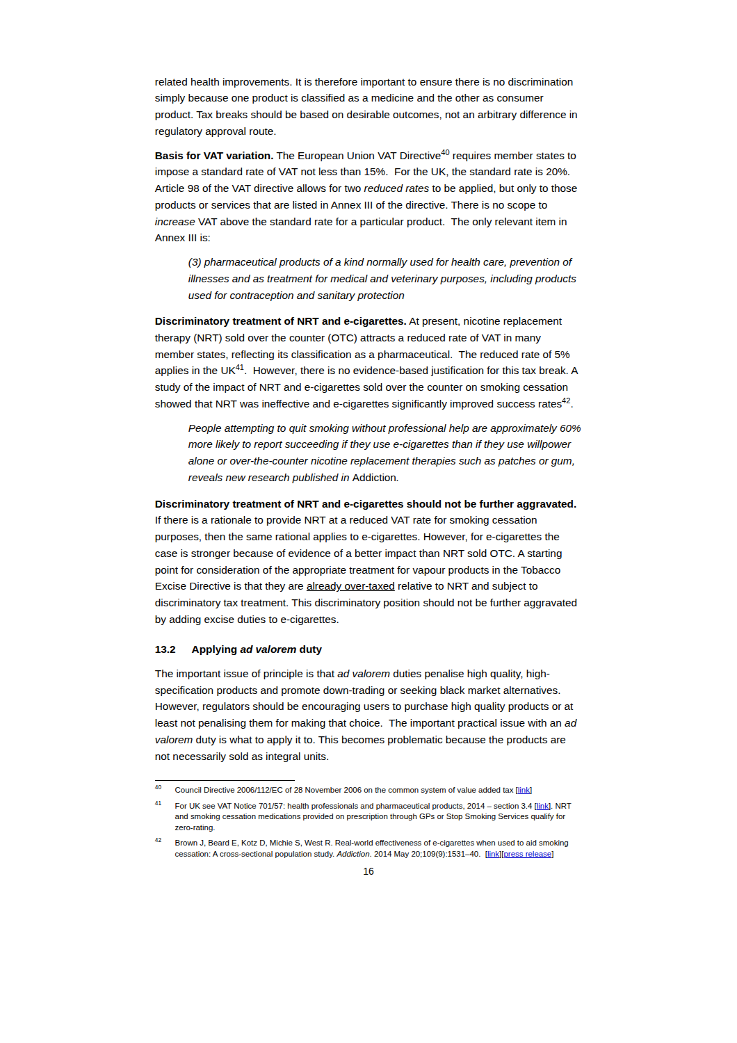related health improvements. It is therefore important to ensure there is no discrimination simply because one product is classified as a medicine and the other as consumer product. Tax breaks should be based on desirable outcomes, not an arbitrary difference in regulatory approval route.
Basis for VAT variation. The European Union VAT Directive40 requires member states to impose a standard rate of VAT not less than 15%. For the UK, the standard rate is 20%. Article 98 of the VAT directive allows for two reduced rates to be applied, but only to those products or services that are listed in Annex III of the directive. There is no scope to increase VAT above the standard rate for a particular product. The only relevant item in Annex III is:
(3) pharmaceutical products of a kind normally used for health care, prevention of illnesses and as treatment for medical and veterinary purposes, including products used for contraception and sanitary protection
Discriminatory treatment of NRT and e-cigarettes. At present, nicotine replacement therapy (NRT) sold over the counter (OTC) attracts a reduced rate of VAT in many member states, reflecting its classification as a pharmaceutical. The reduced rate of 5% applies in the UK41. However, there is no evidence-based justification for this tax break. A study of the impact of NRT and e-cigarettes sold over the counter on smoking cessation showed that NRT was ineffective and e-cigarettes significantly improved success rates42.
People attempting to quit smoking without professional help are approximately 60% more likely to report succeeding if they use e-cigarettes than if they use willpower alone or over-the-counter nicotine replacement therapies such as patches or gum, reveals new research published in Addiction.
Discriminatory treatment of NRT and e-cigarettes should not be further aggravated. If there is a rationale to provide NRT at a reduced VAT rate for smoking cessation purposes, then the same rational applies to e-cigarettes. However, for e-cigarettes the case is stronger because of evidence of a better impact than NRT sold OTC. A starting point for consideration of the appropriate treatment for vapour products in the Tobacco Excise Directive is that they are already over-taxed relative to NRT and subject to discriminatory tax treatment. This discriminatory position should not be further aggravated by adding excise duties to e-cigarettes.
13.2 Applying ad valorem duty
The important issue of principle is that ad valorem duties penalise high quality, high-specification products and promote down-trading or seeking black market alternatives. However, regulators should be encouraging users to purchase high quality products or at least not penalising them for making that choice. The important practical issue with an ad valorem duty is what to apply it to. This becomes problematic because the products are not necessarily sold as integral units.
40
Council Directive 2006/112/EC of 28 November 2006 on the common system of value added tax [link]
41
For UK see VAT Notice 701/57: health professionals and pharmaceutical products, 2014 – section 3.4 [link]. NRT and smoking cessation medications provided on prescription through GPs or Stop Smoking Services qualify for zero-rating.
42
Brown J, Beard E, Kotz D, Michie S, West R. Real-world effectiveness of e-cigarettes when used to aid smoking cessation: A cross-sectional population study. Addiction. 2014 May 20;109(9):1531–40. [link][press release]
16